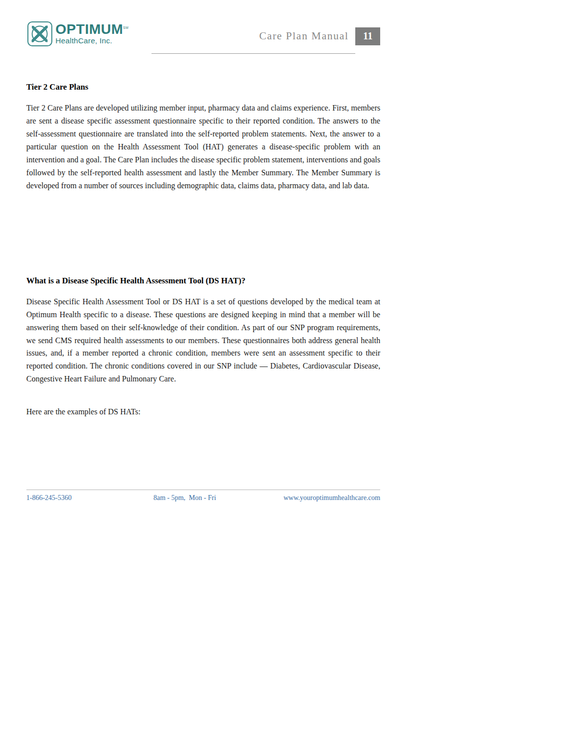OPTIMUMSM HealthCare, Inc.
Care Plan Manual 11
Tier 2 Care Plans
Tier 2 Care Plans are developed utilizing member input, pharmacy data and claims experience. First, members are sent a disease specific assessment questionnaire specific to their reported condition. The answers to the self-assessment questionnaire are translated into the self-reported problem statements. Next, the answer to a particular question on the Health Assessment Tool (HAT) generates a disease-specific problem with an intervention and a goal. The Care Plan includes the disease specific problem statement, interventions and goals followed by the self-reported health assessment and lastly the Member Summary. The Member Summary is developed from a number of sources including demographic data, claims data, pharmacy data, and lab data.
What is a Disease Specific Health Assessment Tool (DS HAT)?
Disease Specific Health Assessment Tool or DS HAT is a set of questions developed by the medical team at Optimum Health specific to a disease. These questions are designed keeping in mind that a member will be answering them based on their self-knowledge of their condition. As part of our SNP program requirements, we send CMS required health assessments to our members. These questionnaires both address general health issues, and, if a member reported a chronic condition, members were sent an assessment specific to their reported condition. The chronic conditions covered in our SNP include — Diabetes, Cardiovascular Disease, Congestive Heart Failure and Pulmonary Care.
Here are the examples of DS HATs:
1-866-245-5360 8am - 5pm, Mon - Fri www.youroptimumhealthcare.com